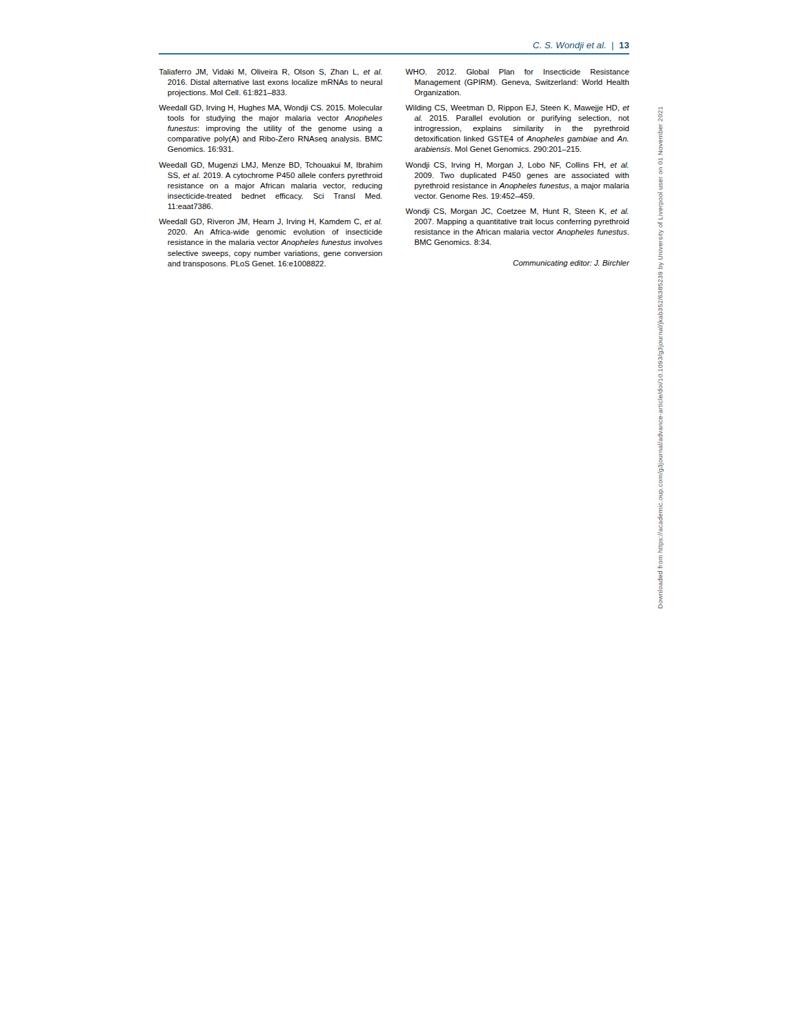C. S. Wondji et al. | 13
Taliaferro JM, Vidaki M, Oliveira R, Olson S, Zhan L, et al. 2016. Distal alternative last exons localize mRNAs to neural projections. Mol Cell. 61:821–833.
Weedall GD, Irving H, Hughes MA, Wondji CS. 2015. Molecular tools for studying the major malaria vector Anopheles funestus: improving the utility of the genome using a comparative poly(A) and Ribo-Zero RNAseq analysis. BMC Genomics. 16:931.
Weedall GD, Mugenzi LMJ, Menze BD, Tchouakui M, Ibrahim SS, et al. 2019. A cytochrome P450 allele confers pyrethroid resistance on a major African malaria vector, reducing insecticide-treated bednet efficacy. Sci Transl Med. 11:eaat7386.
Weedall GD, Riveron JM, Hearn J, Irving H, Kamdem C, et al. 2020. An Africa-wide genomic evolution of insecticide resistance in the malaria vector Anopheles funestus involves selective sweeps, copy number variations, gene conversion and transposons. PLoS Genet. 16:e1008822.
WHO. 2012. Global Plan for Insecticide Resistance Management (GPIRM). Geneva, Switzerland: World Health Organization.
Wilding CS, Weetman D, Rippon EJ, Steen K, Mawejje HD, et al. 2015. Parallel evolution or purifying selection, not introgression, explains similarity in the pyrethroid detoxification linked GSTE4 of Anopheles gambiae and An. arabiensis. Mol Genet Genomics. 290:201–215.
Wondji CS, Irving H, Morgan J, Lobo NF, Collins FH, et al. 2009. Two duplicated P450 genes are associated with pyrethroid resistance in Anopheles funestus, a major malaria vector. Genome Res. 19:452–459.
Wondji CS, Morgan JC, Coetzee M, Hunt R, Steen K, et al. 2007. Mapping a quantitative trait locus conferring pyrethroid resistance in the African malaria vector Anopheles funestus. BMC Genomics. 8:34.
Communicating editor: J. Birchler
Downloaded from https://academic.oup.com/g3journal/advance-article/doi/10.1093/g3journal/jkab352/6385239 by University of Liverpool user on 01 November 2021